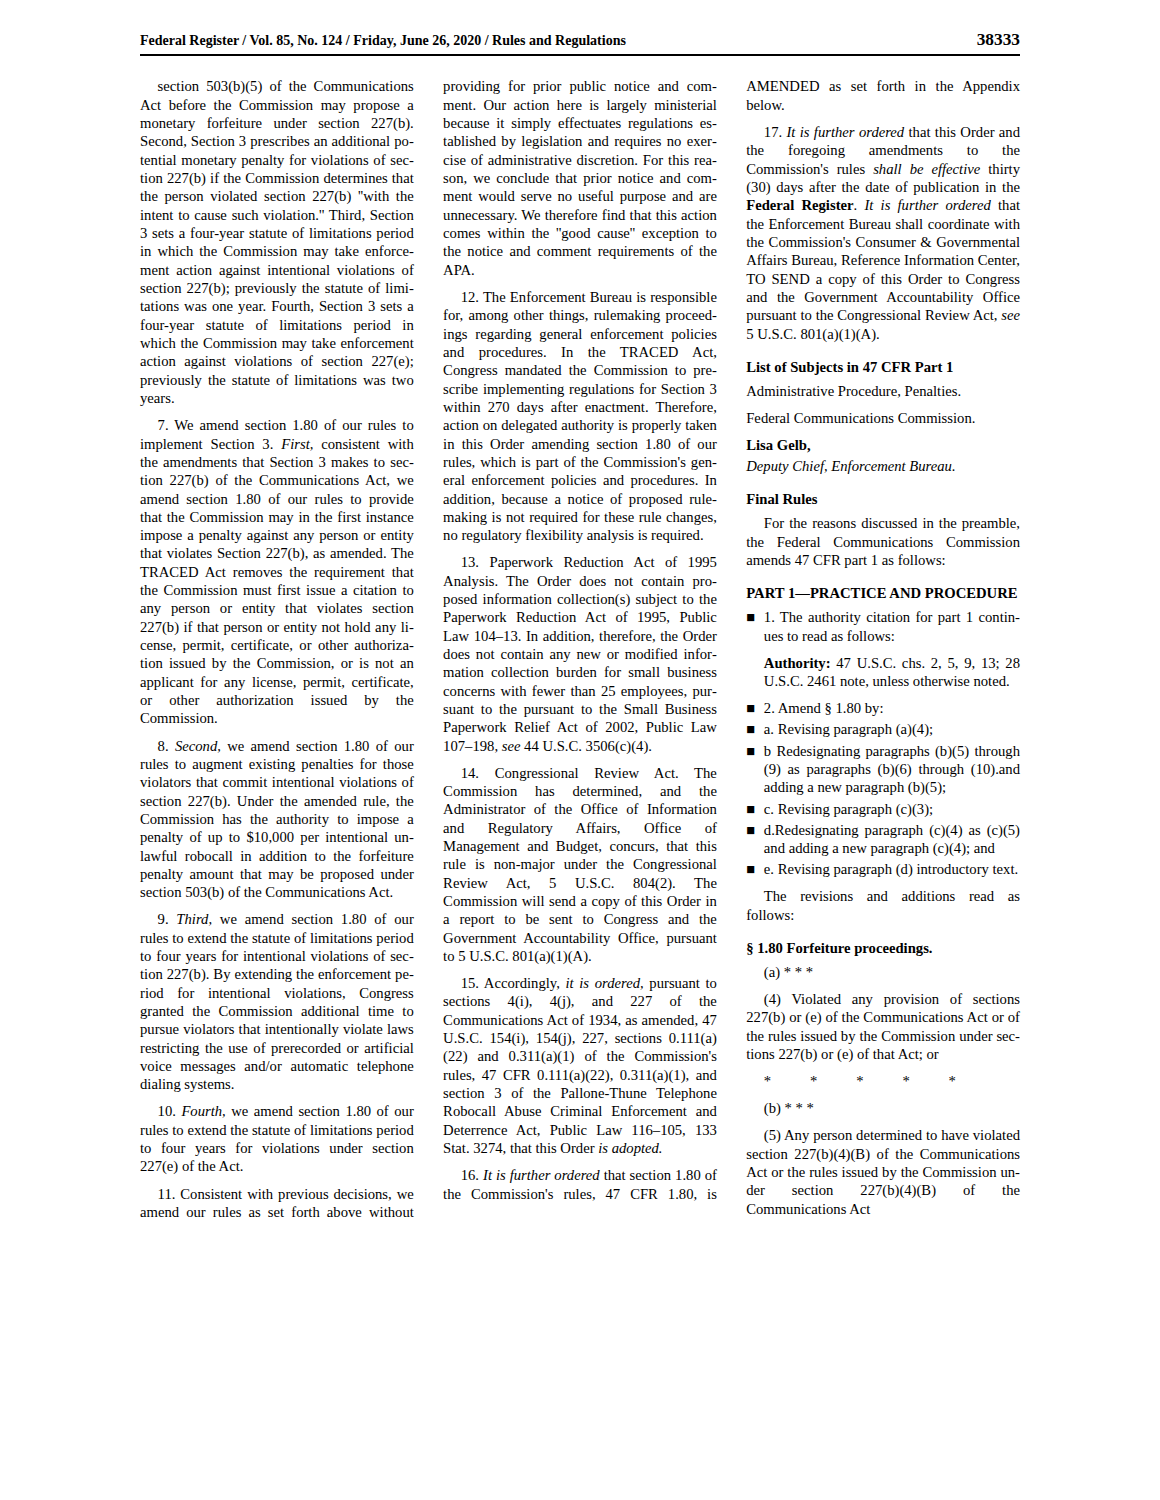Federal Register / Vol. 85, No. 124 / Friday, June 26, 2020 / Rules and Regulations
38333
section 503(b)(5) of the Communications Act before the Commission may propose a monetary forfeiture under section 227(b). Second, Section 3 prescribes an additional potential monetary penalty for violations of section 227(b) if the Commission determines that the person violated section 227(b) ''with the intent to cause such violation.'' Third, Section 3 sets a four-year statute of limitations period in which the Commission may take enforcement action against intentional violations of section 227(b); previously the statute of limitations was one year. Fourth, Section 3 sets a four-year statute of limitations period in which the Commission may take enforcement action against violations of section 227(e); previously the statute of limitations was two years.
7. We amend section 1.80 of our rules to implement Section 3. First, consistent with the amendments that Section 3 makes to section 227(b) of the Communications Act, we amend section 1.80 of our rules to provide that the Commission may in the first instance impose a penalty against any person or entity that violates Section 227(b), as amended. The TRACED Act removes the requirement that the Commission must first issue a citation to any person or entity that violates section 227(b) if that person or entity not hold any license, permit, certificate, or other authorization issued by the Commission, or is not an applicant for any license, permit, certificate, or other authorization issued by the Commission.
8. Second, we amend section 1.80 of our rules to augment existing penalties for those violators that commit intentional violations of section 227(b). Under the amended rule, the Commission has the authority to impose a penalty of up to $10,000 per intentional unlawful robocall in addition to the forfeiture penalty amount that may be proposed under section 503(b) of the Communications Act.
9. Third, we amend section 1.80 of our rules to extend the statute of limitations period to four years for intentional violations of section 227(b). By extending the enforcement period for intentional violations, Congress granted the Commission additional time to pursue violators that intentionally violate laws restricting the use of prerecorded or artificial voice messages and/or automatic telephone dialing systems.
10. Fourth, we amend section 1.80 of our rules to extend the statute of limitations period to four years for violations under section 227(e) of the Act.
11. Consistent with previous decisions, we amend our rules as set forth above without providing for prior public notice and comment. Our action here is largely ministerial because it simply effectuates regulations established by legislation and requires no exercise of administrative discretion. For this reason, we conclude that prior notice and comment would serve no useful purpose and are unnecessary. We therefore find that this action comes within the ''good cause'' exception to the notice and comment requirements of the APA.
12. The Enforcement Bureau is responsible for, among other things, rulemaking proceedings regarding general enforcement policies and procedures. In the TRACED Act, Congress mandated the Commission to prescribe implementing regulations for Section 3 within 270 days after enactment. Therefore, action on delegated authority is properly taken in this Order amending section 1.80 of our rules, which is part of the Commission's general enforcement policies and procedures. In addition, because a notice of proposed rulemaking is not required for these rule changes, no regulatory flexibility analysis is required.
13. Paperwork Reduction Act of 1995 Analysis. The Order does not contain proposed information collection(s) subject to the Paperwork Reduction Act of 1995, Public Law 104–13. In addition, therefore, the Order does not contain any new or modified information collection burden for small business concerns with fewer than 25 employees, pursuant to the pursuant to the Small Business Paperwork Relief Act of 2002, Public Law 107–198, see 44 U.S.C. 3506(c)(4).
14. Congressional Review Act. The Commission has determined, and the Administrator of the Office of Information and Regulatory Affairs, Office of Management and Budget, concurs, that this rule is non-major under the Congressional Review Act, 5 U.S.C. 804(2). The Commission will send a copy of this Order in a report to be sent to Congress and the Government Accountability Office, pursuant to 5 U.S.C. 801(a)(1)(A).
15. Accordingly, it is ordered, pursuant to sections 4(i), 4(j), and 227 of the Communications Act of 1934, as amended, 47 U.S.C. 154(i), 154(j), 227, sections 0.111(a)(22) and 0.311(a)(1) of the Commission's rules, 47 CFR 0.111(a)(22), 0.311(a)(1), and section 3 of the Pallone-Thune Telephone Robocall Abuse Criminal Enforcement and Deterrence Act, Public Law 116–105, 133 Stat. 3274, that this Order is adopted.
16. It is further ordered that section 1.80 of the Commission's rules, 47 CFR 1.80, is AMENDED as set forth in the Appendix below.
17. It is further ordered that this Order and the foregoing amendments to the Commission's rules shall be effective thirty (30) days after the date of publication in the Federal Register. It is further ordered that the Enforcement Bureau shall coordinate with the Commission's Consumer & Governmental Affairs Bureau, Reference Information Center, TO SEND a copy of this Order to Congress and the Government Accountability Office pursuant to the Congressional Review Act, see 5 U.S.C. 801(a)(1)(A).
List of Subjects in 47 CFR Part 1
Administrative Procedure, Penalties.
Federal Communications Commission.
Lisa Gelb,
Deputy Chief, Enforcement Bureau.
Final Rules
For the reasons discussed in the preamble, the Federal Communications Commission amends 47 CFR part 1 as follows:
PART 1—PRACTICE AND PROCEDURE
1. The authority citation for part 1 continues to read as follows:
Authority: 47 U.S.C. chs. 2, 5, 9, 13; 28 U.S.C. 2461 note, unless otherwise noted.
2. Amend § 1.80 by:
a. Revising paragraph (a)(4);
b Redesignating paragraphs (b)(5) through (9) as paragraphs (b)(6) through (10).and adding a new paragraph (b)(5);
c. Revising paragraph (c)(3);
d.Redesignating paragraph (c)(4) as (c)(5) and adding a new paragraph (c)(4); and
e. Revising paragraph (d) introductory text.
The revisions and additions read as follows:
§ 1.80 Forfeiture proceedings.
(a) * * *
(4) Violated any provision of sections 227(b) or (e) of the Communications Act or of the rules issued by the Commission under sections 227(b) or (e) of that Act; or
* * * * *
(b) * * *
(5) Any person determined to have violated section 227(b)(4)(B) of the Communications Act or the rules issued by the Commission under section 227(b)(4)(B) of the Communications Act